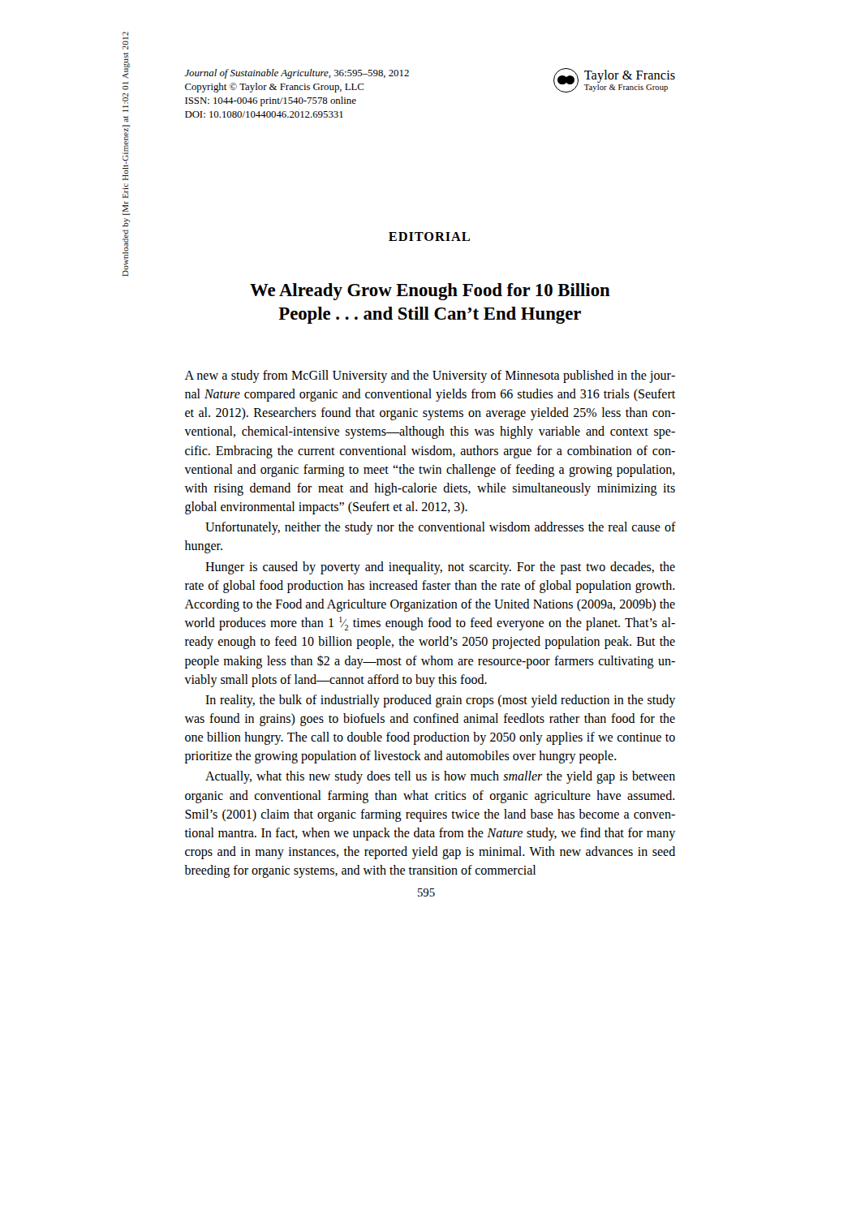Downloaded by [Mr Eric Holt-Gimenez] at 11:02 01 August 2012
Journal of Sustainable Agriculture, 36:595–598, 2012
Copyright © Taylor & Francis Group, LLC
ISSN: 1044-0046 print/1540-7578 online
DOI: 10.1080/10440046.2012.695331
Taylor & Francis
Taylor & Francis Group
EDITORIAL
We Already Grow Enough Food for 10 Billion
People . . . and Still Can’t End Hunger
A new a study from McGill University and the University of Minnesota published in the journal Nature compared organic and conventional yields from 66 studies and 316 trials (Seufert et al. 2012). Researchers found that organic systems on average yielded 25% less than conventional, chemical-intensive systems—although this was highly variable and context specific. Embracing the current conventional wisdom, authors argue for a combination of conventional and organic farming to meet “the twin challenge of feeding a growing population, with rising demand for meat and high-calorie diets, while simultaneously minimizing its global environmental impacts” (Seufert et al. 2012, 3).
Unfortunately, neither the study nor the conventional wisdom addresses the real cause of hunger.
Hunger is caused by poverty and inequality, not scarcity. For the past two decades, the rate of global food production has increased faster than the rate of global population growth. According to the Food and Agriculture Organization of the United Nations (2009a, 2009b) the world produces more than 1 1⁄2 times enough food to feed everyone on the planet. That’s already enough to feed 10 billion people, the world’s 2050 projected population peak. But the people making less than $2 a day—most of whom are resource-poor farmers cultivating un-viably small plots of land—cannot afford to buy this food.
In reality, the bulk of industrially produced grain crops (most yield reduction in the study was found in grains) goes to biofuels and confined animal feedlots rather than food for the one billion hungry. The call to double food production by 2050 only applies if we continue to prioritize the growing population of livestock and automobiles over hungry people.
Actually, what this new study does tell us is how much smaller the yield gap is between organic and conventional farming than what critics of organic agriculture have assumed. Smil’s (2001) claim that organic farming requires twice the land base has become a conventional mantra. In fact, when we unpack the data from the Nature study, we find that for many crops and in many instances, the reported yield gap is minimal. With new advances in seed breeding for organic systems, and with the transition of commercial
595